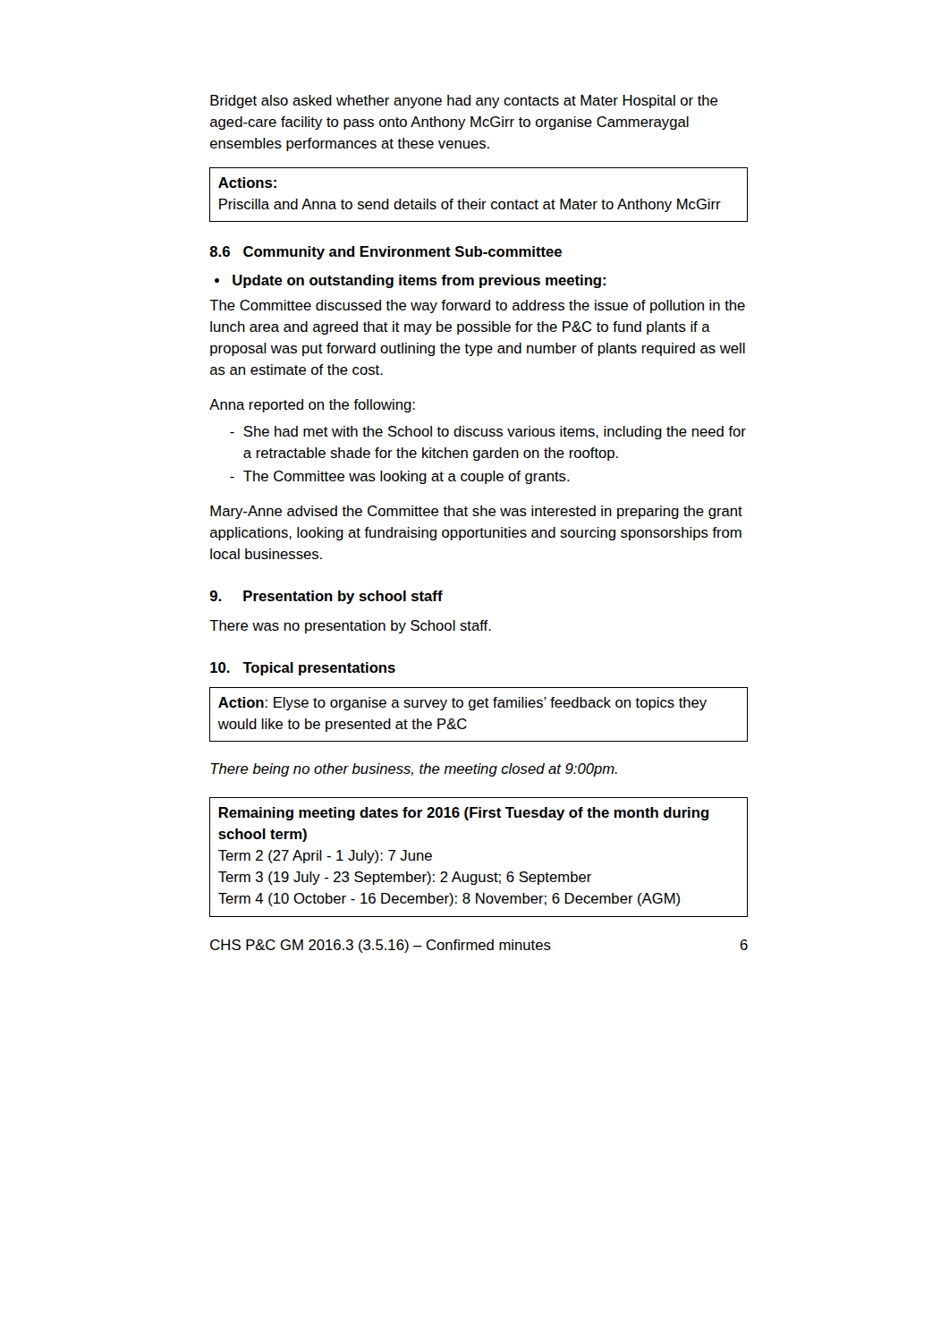Bridget also asked whether anyone had any contacts at Mater Hospital or the aged-care facility to pass onto Anthony McGirr to organise Cammeraygal ensembles performances at these venues.
Actions:
Priscilla and Anna to send details of their contact at Mater to Anthony McGirr
8.6 Community and Environment Sub-committee
Update on outstanding items from previous meeting:
The Committee discussed the way forward to address the issue of pollution in the lunch area and agreed that it may be possible for the P&C to fund plants if a proposal was put forward outlining the type and number of plants required as well as an estimate of the cost.
Anna reported on the following:
She had met with the School to discuss various items, including the need for a retractable shade for the kitchen garden on the rooftop.
The Committee was looking at a couple of grants.
Mary-Anne advised the Committee that she was interested in preparing the grant applications, looking at fundraising opportunities and sourcing sponsorships from local businesses.
9. Presentation by school staff
There was no presentation by School staff.
10. Topical presentations
Action: Elyse to organise a survey to get families’ feedback on topics they would like to be presented at the P&C
There being no other business, the meeting closed at 9:00pm.
Remaining meeting dates for 2016 (First Tuesday of the month during school term)
Term 2 (27 April - 1 July): 7 June
Term 3 (19 July - 23 September): 2 August; 6 September
Term 4 (10 October - 16 December): 8 November; 6 December (AGM)
CHS P&C GM 2016.3 (3.5.16) – Confirmed minutes 6